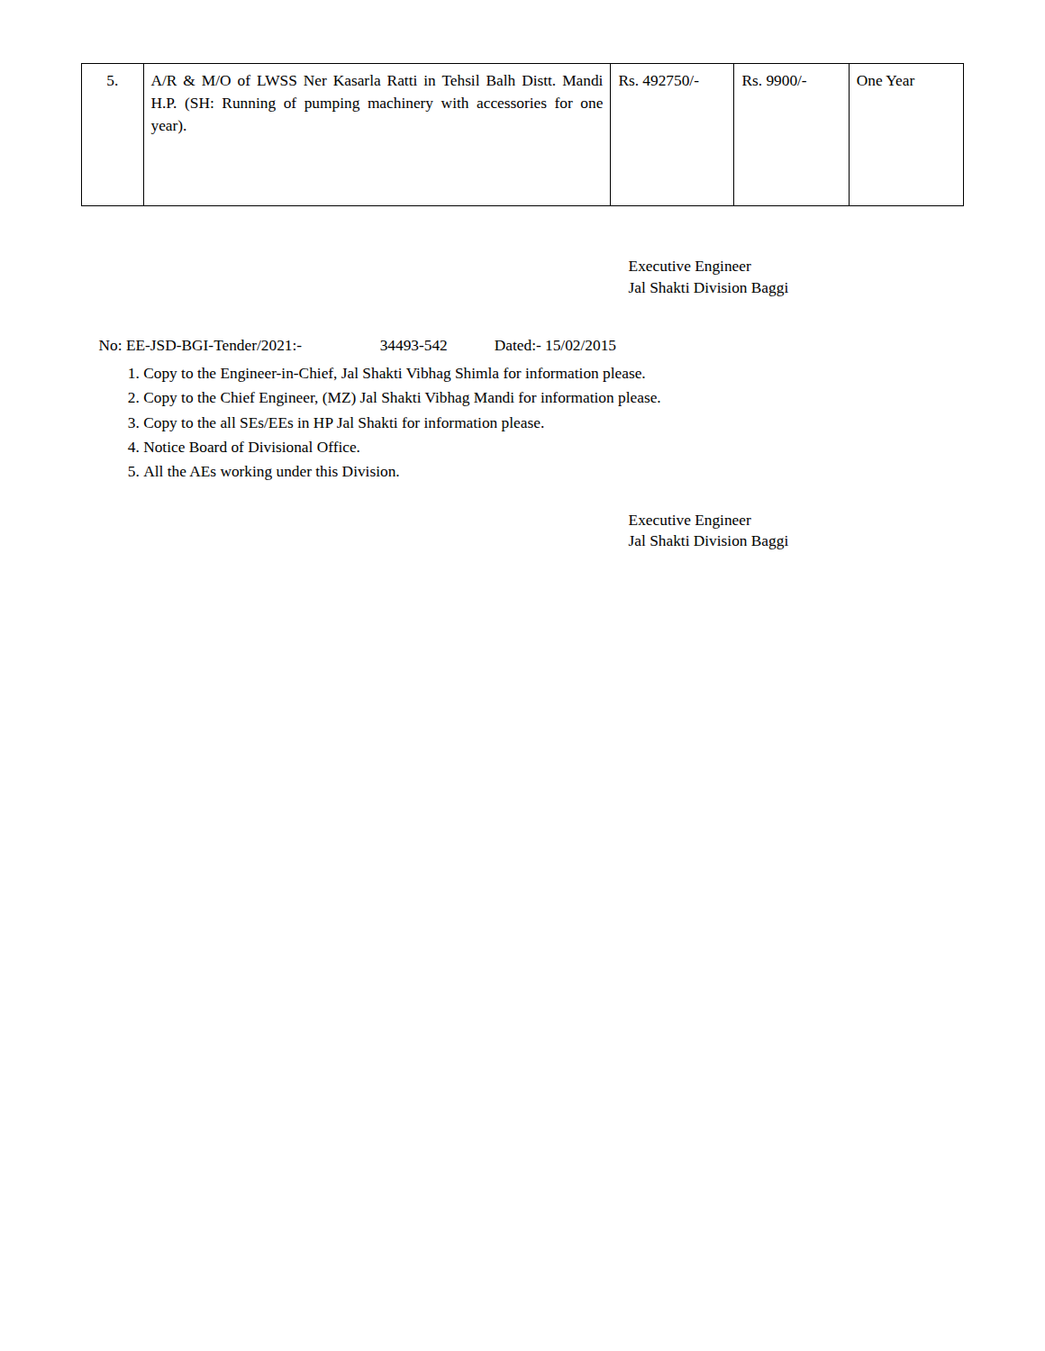| 5. | A/R & M/O of LWSS Ner Kasarla Ratti in Tehsil Balh Distt. Mandi H.P. (SH: Running of pumping machinery with accessories for one year). | Rs. 492750/- | Rs. 9900/- | One Year |
Executive Engineer
Jal Shakti Division Baggi
No: EE-JSD-BGI-Tender/2021:- 34493-542 Dated:- 15/02/2015
Copy to the Engineer-in-Chief, Jal Shakti Vibhag Shimla for information please.
Copy to the Chief Engineer, (MZ) Jal Shakti Vibhag Mandi for information please.
Copy to the all SEs/EEs in HP Jal Shakti for information please.
Notice Board of Divisional Office.
All the AEs working under this Division.
Executive Engineer
Jal Shakti Division Baggi